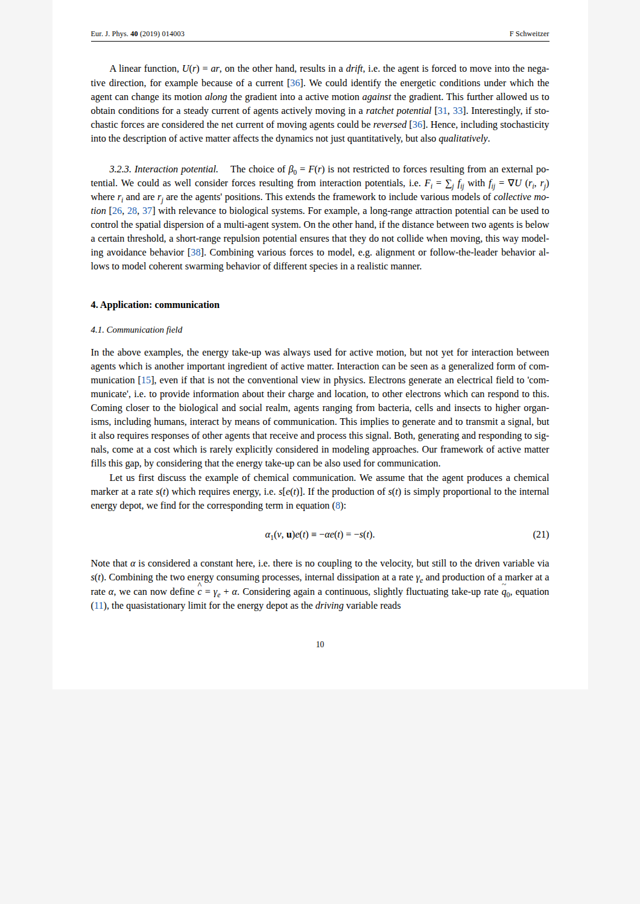Eur. J. Phys. 40 (2019) 014003 F Schweitzer
A linear function, U(r) = ar, on the other hand, results in a drift, i.e. the agent is forced to move into the negative direction, for example because of a current [36]. We could identify the energetic conditions under which the agent can change its motion along the gradient into a active motion against the gradient. This further allowed us to obtain conditions for a steady current of agents actively moving in a ratchet potential [31, 33]. Interestingly, if stochastic forces are considered the net current of moving agents could be reversed [36]. Hence, including stochasticity into the description of active matter affects the dynamics not just quantitatively, but also qualitatively.
3.2.3. Interaction potential. The choice of β0 = F(r) is not restricted to forces resulting from an external potential. We could as well consider forces resulting from interaction potentials, i.e. Fi = ∑j fij with fij = ∇U (ri, rj) where ri and are rj are the agents' positions. This extends the framework to include various models of collective motion [26, 28, 37] with relevance to biological systems. For example, a long-range attraction potential can be used to control the spatial dispersion of a multi-agent system. On the other hand, if the distance between two agents is below a certain threshold, a short-range repulsion potential ensures that they do not collide when moving, this way modeling avoidance behavior [38]. Combining various forces to model, e.g. alignment or follow-the-leader behavior allows to model coherent swarming behavior of different species in a realistic manner.
4. Application: communication
4.1. Communication field
In the above examples, the energy take-up was always used for active motion, but not yet for interaction between agents which is another important ingredient of active matter. Interaction can be seen as a generalized form of communication [15], even if that is not the conventional view in physics. Electrons generate an electrical field to 'communicate', i.e. to provide information about their charge and location, to other electrons which can respond to this. Coming closer to the biological and social realm, agents ranging from bacteria, cells and insects to higher organisms, including humans, interact by means of communication. This implies to generate and to transmit a signal, but it also requires responses of other agents that receive and process this signal. Both, generating and responding to signals, come at a cost which is rarely explicitly considered in modeling approaches. Our framework of active matter fills this gap, by considering that the energy take-up can be also used for communication.
Let us first discuss the example of chemical communication. We assume that the agent produces a chemical marker at a rate s(t) which requires energy, i.e. s[e(t)]. If the production of s(t) is simply proportional to the internal energy depot, we find for the corresponding term in equation (8):
α1(v, u)e(t) ≡ −αe(t) = −s(t). (21)
Note that α is considered a constant here, i.e. there is no coupling to the velocity, but still to the driven variable via s(t). Combining the two energy consuming processes, internal dissipation at a rate γe and production of a marker at a rate α, we can now define c = γe + α. Considering again a continuous, slightly fluctuating take-up rate q0, equation (11), the quasistationary limit for the energy depot as the driving variable reads
10